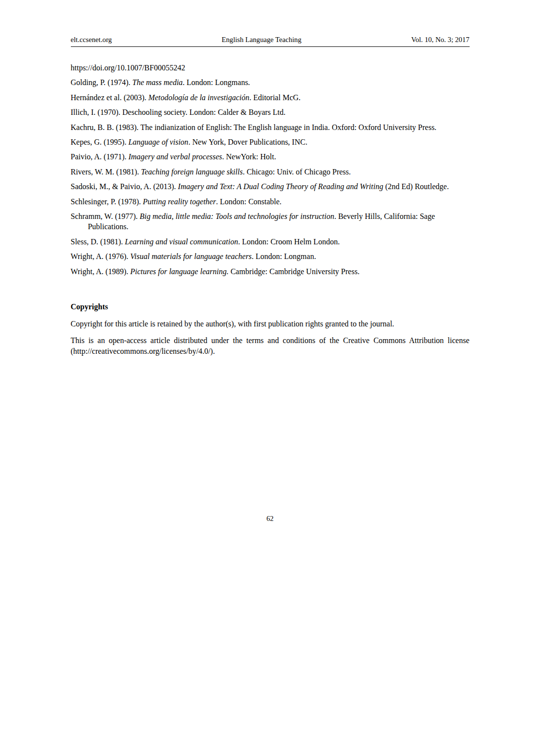elt.ccsenet.org English Language Teaching Vol. 10, No. 3; 2017
https://doi.org/10.1007/BF00055242
Golding, P. (1974). The mass media. London: Longmans.
Hernández et al. (2003). Metodología de la investigación. Editorial McG.
Illich, I. (1970). Deschooling society. London: Calder & Boyars Ltd.
Kachru, B. B. (1983). The indianization of English: The English language in India. Oxford: Oxford University Press.
Kepes, G. (1995). Language of vision. New York, Dover Publications, INC.
Paivio, A. (1971). Imagery and verbal processes. NewYork: Holt.
Rivers, W. M. (1981). Teaching foreign language skills. Chicago: Univ. of Chicago Press.
Sadoski, M., & Paivio, A. (2013). Imagery and Text: A Dual Coding Theory of Reading and Writing (2nd Ed) Routledge.
Schlesinger, P. (1978). Putting reality together. London: Constable.
Schramm, W. (1977). Big media, little media: Tools and technologies for instruction. Beverly Hills, California: Sage Publications.
Sless, D. (1981). Learning and visual communication. London: Croom Helm London.
Wright, A. (1976). Visual materials for language teachers. London: Longman.
Wright, A. (1989). Pictures for language learning. Cambridge: Cambridge University Press.
Copyrights
Copyright for this article is retained by the author(s), with first publication rights granted to the journal.
This is an open-access article distributed under the terms and conditions of the Creative Commons Attribution license (http://creativecommons.org/licenses/by/4.0/).
62